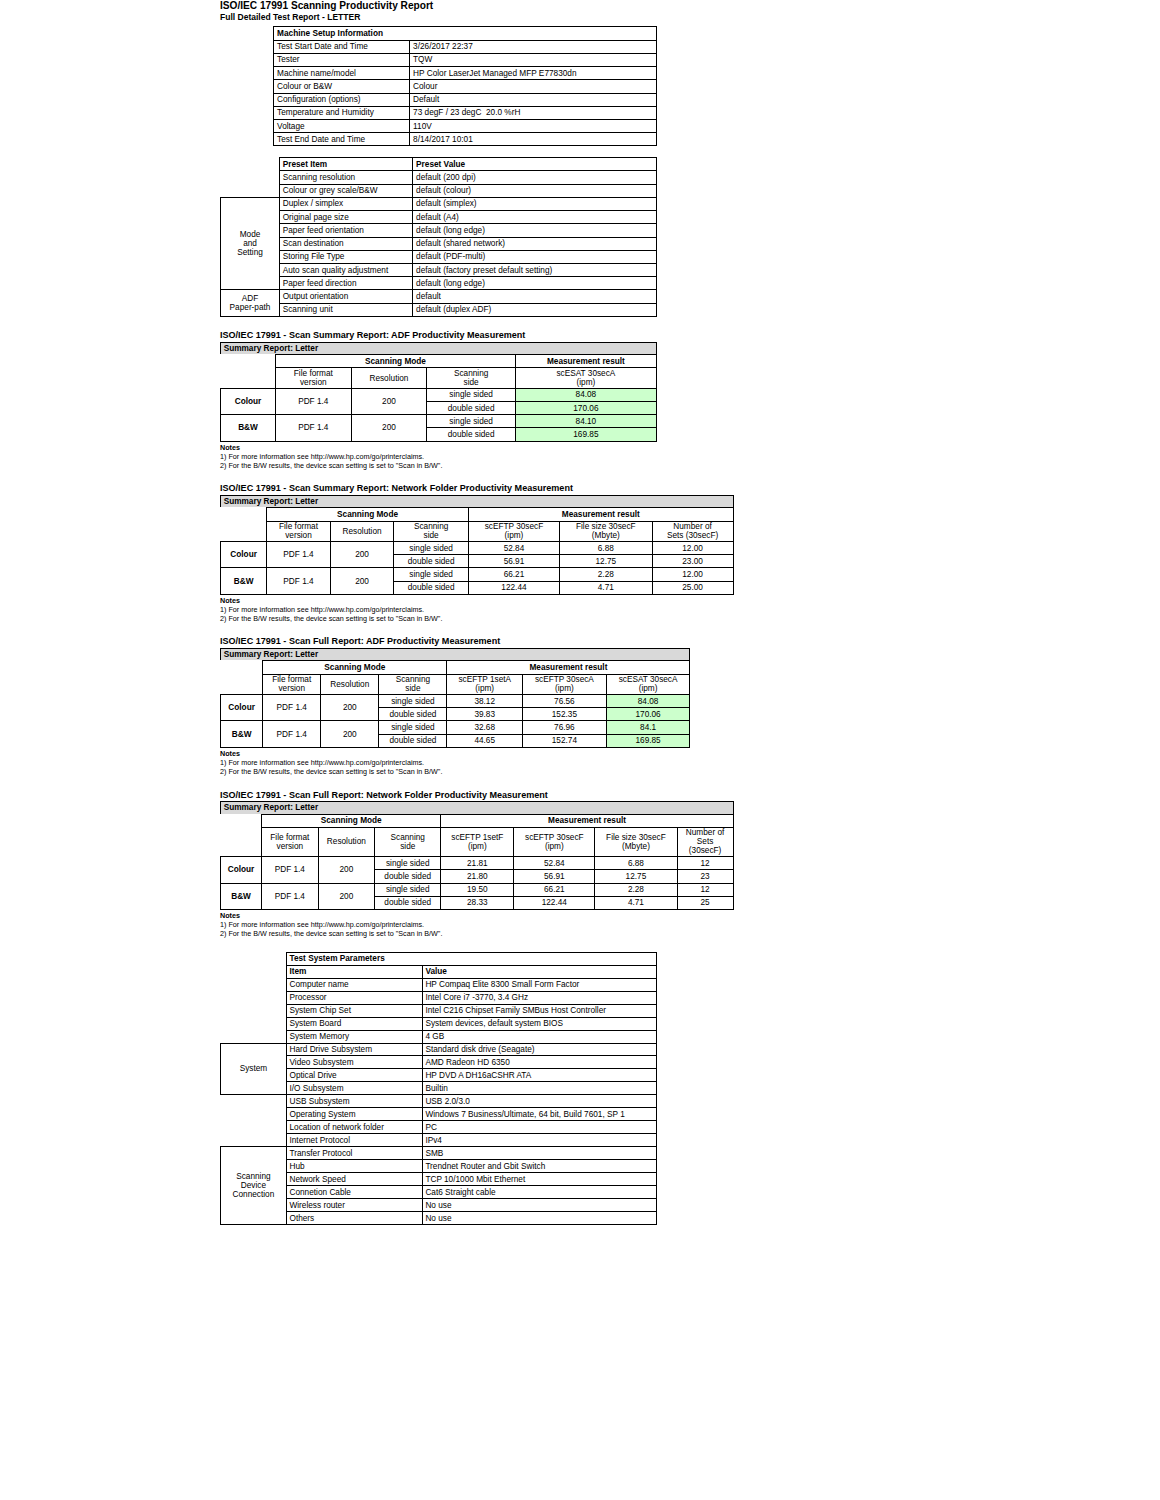ISO/IEC 17991 Scanning Productivity Report
Full Detailed Test Report - LETTER
| | Machine Setup Information |
| | Test Start Date and Time | 3/26/2017 22:37 |
| | Tester | TQW |
| | Machine name/model | HP Color LaserJet Managed MFP E77830dn |
| | Colour or B&W | Colour |
| | Configuration (options) | Default |
| | Temperature and Humidity | 73 degF / 23 degC 20.0 %rH |
| | Voltage | 110V |
| | Test End Date and Time | 8/14/2017 10:01 |
| | Preset Item | Preset Value |
| | Scanning resolution | default (200 dpi) |
| | Colour or grey scale/B&W | default (colour) |
| Mode and Setting | Duplex / simplex | default (simplex) |
| Original page size | default (A4) |
| Paper feed orientation | default (long edge) |
| Scan destination | default (shared network) |
| Storing File Type | default (PDF-multi) |
| Auto scan quality adjustment | default (factory preset default setting) |
| Paper feed direction | default (long edge) |
| ADF Paper-path | Output orientation | default |
| Scanning unit | default (duplex ADF) |
ISO/IEC 17991 - Scan Summary Report: ADF Productivity Measurement
Summary Report: Letter
| | Scanning Mode | Measurement result |
| | File format version | Resolution | Scanning side | scESAT 30secA (ipm) |
| Colour | PDF 1.4 | 200 | single sided | 84.08 |
| double sided | 170.06 |
| B&W | PDF 1.4 | 200 | single sided | 84.10 |
| double sided | 169.85 |
Notes
1) For more information see http://www.hp.com/go/printerclaims.
2) For the B/W results, the device scan setting is set to "Scan in B/W".
ISO/IEC 17991 - Scan Summary Report: Network Folder Productivity Measurement
Summary Report: Letter
| | Scanning Mode | Measurement result |
| | File format version | Resolution | Scanning side | scEFTP 30secF (ipm) | File size 30secF (Mbyte) | Number of Sets (30secF) |
| Colour | PDF 1.4 | 200 | single sided | 52.84 | 6.88 | 12.00 |
| double sided | 56.91 | 12.75 | 23.00 |
| B&W | PDF 1.4 | 200 | single sided | 66.21 | 2.28 | 12.00 |
| double sided | 122.44 | 4.71 | 25.00 |
Notes
1) For more information see http://www.hp.com/go/printerclaims.
2) For the B/W results, the device scan setting is set to "Scan in B/W".
ISO/IEC 17991 - Scan Full Report: ADF Productivity Measurement
Summary Report: Letter
| | Scanning Mode | Measurement result |
| | File format version | Resolution | Scanning side | scEFTP 1setA (ipm) | scEFTP 30secA (ipm) | scESAT 30secA (ipm) |
| Colour | PDF 1.4 | 200 | single sided | 38.12 | 76.56 | 84.08 |
| double sided | 39.83 | 152.35 | 170.06 |
| B&W | PDF 1.4 | 200 | single sided | 32.68 | 76.96 | 84.1 |
| double sided | 44.65 | 152.74 | 169.85 |
Notes
1) For more information see http://www.hp.com/go/printerclaims.
2) For the B/W results, the device scan setting is set to "Scan in B/W".
ISO/IEC 17991 - Scan Full Report: Network Folder Productivity Measurement
Summary Report: Letter
| | Scanning Mode | Measurement result |
| | File format version | Resolution | Scanning side | scEFTP 1setF (ipm) | scEFTP 30secF (ipm) | File size 30secF (Mbyte) | Number of Sets (30secF) |
| Colour | PDF 1.4 | 200 | single sided | 21.81 | 52.84 | 6.88 | 12 |
| double sided | 21.80 | 56.91 | 12.75 | 23 |
| B&W | PDF 1.4 | 200 | single sided | 19.50 | 66.21 | 2.28 | 12 |
| double sided | 28.33 | 122.44 | 4.71 | 25 |
Notes
1) For more information see http://www.hp.com/go/printerclaims.
2) For the B/W results, the device scan setting is set to "Scan in B/W".
| | Test System Parameters |
| | Item | Value |
| | Computer name | HP Compaq Elite 8300 Small Form Factor |
| | Processor | Intel Core i7 -3770, 3.4 GHz |
| | System Chip Set | Intel C216 Chipset Family SMBus Host Controller |
| | System Board | System devices, default system BIOS |
| | System Memory | 4 GB |
| System | Hard Drive Subsystem | Standard disk drive (Seagate) |
| Video Subsystem | AMD Radeon HD 6350 |
| Optical Drive | HP DVD A DH16aCSHR ATA |
| I/O Subsystem | Builtin |
| | USB Subsystem | USB 2.0/3.0 |
| | Operating System | Windows 7 Business/Ultimate, 64 bit, Build 7601, SP 1 |
| | Location of network folder | PC |
| | Internet Protocol | IPv4 |
| Scanning Device Connection | Transfer Protocol | SMB |
| Hub | Trendnet Router and Gbit Switch |
| Network Speed | TCP 10/1000 Mbit Ethernet |
| Connetion Cable | Cat6 Straight cable |
| Wireless router | No use |
| Others | No use |